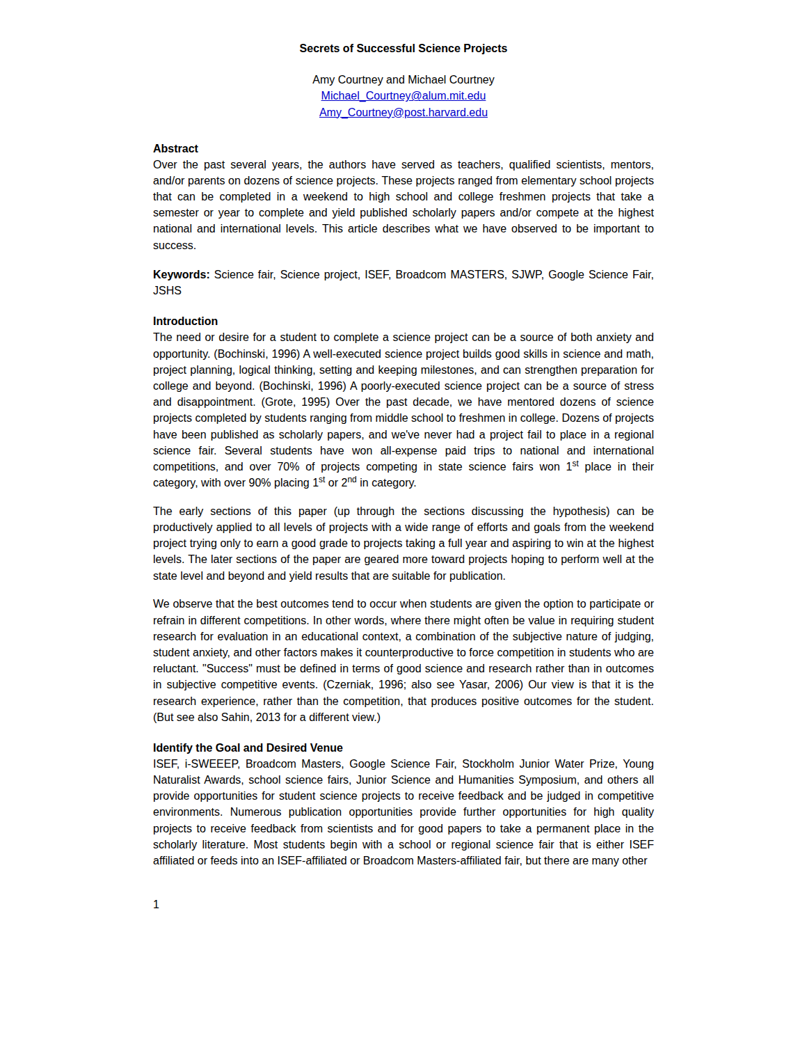Secrets of Successful Science Projects
Amy Courtney and Michael Courtney
Michael_Courtney@alum.mit.edu
Amy_Courtney@post.harvard.edu
Abstract
Over the past several years, the authors have served as teachers, qualified scientists, mentors, and/or parents on dozens of science projects. These projects ranged from elementary school projects that can be completed in a weekend to high school and college freshmen projects that take a semester or year to complete and yield published scholarly papers and/or compete at the highest national and international levels. This article describes what we have observed to be important to success.
Keywords: Science fair, Science project, ISEF, Broadcom MASTERS, SJWP, Google Science Fair, JSHS
Introduction
The need or desire for a student to complete a science project can be a source of both anxiety and opportunity. (Bochinski, 1996) A well-executed science project builds good skills in science and math, project planning, logical thinking, setting and keeping milestones, and can strengthen preparation for college and beyond. (Bochinski, 1996) A poorly-executed science project can be a source of stress and disappointment. (Grote, 1995) Over the past decade, we have mentored dozens of science projects completed by students ranging from middle school to freshmen in college. Dozens of projects have been published as scholarly papers, and we've never had a project fail to place in a regional science fair. Several students have won all-expense paid trips to national and international competitions, and over 70% of projects competing in state science fairs won 1st place in their category, with over 90% placing 1st or 2nd in category.
The early sections of this paper (up through the sections discussing the hypothesis) can be productively applied to all levels of projects with a wide range of efforts and goals from the weekend project trying only to earn a good grade to projects taking a full year and aspiring to win at the highest levels. The later sections of the paper are geared more toward projects hoping to perform well at the state level and beyond and yield results that are suitable for publication.
We observe that the best outcomes tend to occur when students are given the option to participate or refrain in different competitions. In other words, where there might often be value in requiring student research for evaluation in an educational context, a combination of the subjective nature of judging, student anxiety, and other factors makes it counterproductive to force competition in students who are reluctant. "Success" must be defined in terms of good science and research rather than in outcomes in subjective competitive events. (Czerniak, 1996; also see Yasar, 2006) Our view is that it is the research experience, rather than the competition, that produces positive outcomes for the student. (But see also Sahin, 2013 for a different view.)
Identify the Goal and Desired Venue
ISEF, i-SWEEEP, Broadcom Masters, Google Science Fair, Stockholm Junior Water Prize, Young Naturalist Awards, school science fairs, Junior Science and Humanities Symposium, and others all provide opportunities for student science projects to receive feedback and be judged in competitive environments. Numerous publication opportunities provide further opportunities for high quality projects to receive feedback from scientists and for good papers to take a permanent place in the scholarly literature. Most students begin with a school or regional science fair that is either ISEF affiliated or feeds into an ISEF-affiliated or Broadcom Masters-affiliated fair, but there are many other
1